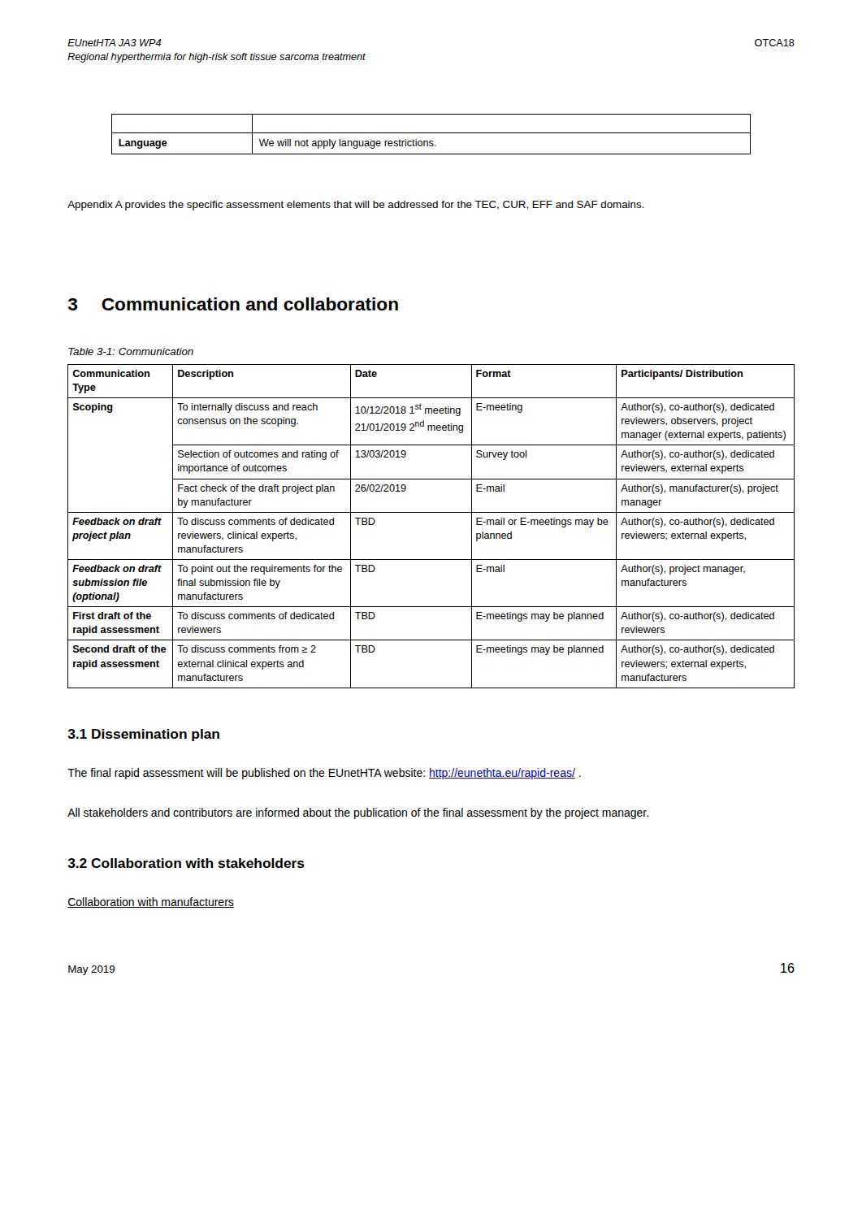EUnetHTA JA3 WP4
Regional hyperthermia for high-risk soft tissue sarcoma treatment
OTCA18
| Language | We will not apply language restrictions. |
Appendix A provides the specific assessment elements that will be addressed for the TEC, CUR, EFF and SAF domains.
3 Communication and collaboration
Table 3-1: Communication
| Communication Type | Description | Date | Format | Participants/ Distribution |
| --- | --- | --- | --- | --- |
| Scoping | To internally discuss and reach consensus on the scoping. | 10/12/2018 1 st meeting 21/01/2019 2 nd meeting | E-meeting | Author(s), co-author(s), dedicated reviewers, observers, project manager (external experts, patients) |
| Selection of outcomes and rating of importance of outcomes | 13/03/2019 | Survey tool | Author(s), co-author(s), dedicated reviewers, external experts |
| Fact check of the draft project plan by manufacturer | 26/02/2019 | E-mail | Author(s), manufacturer(s), project manager |
| Feedback on draft project plan | To discuss comments of dedicated reviewers, clinical experts, manufacturers | TBD | E-mail or E-meetings may be planned | Author(s), co-author(s), dedicated reviewers; external experts, |
| Feedback on draft submission file (optional) | To point out the requirements for the final submission file by manufacturers | TBD | E-mail | Author(s), project manager, manufacturers |
| First draft of the rapid assessment | To discuss comments of dedicated reviewers | TBD | E-meetings may be planned | Author(s), co-author(s), dedicated reviewers |
| Second draft of the rapid assessment | To discuss comments from ≥ 2 external clinical experts and manufacturers | TBD | E-meetings may be planned | Author(s), co-author(s), dedicated reviewers; external experts, manufacturers |
3.1 Dissemination plan
The final rapid assessment will be published on the EUnetHTA website: http://eunethta.eu/rapid-reas/ .
All stakeholders and contributors are informed about the publication of the final assessment by the project manager.
3.2 Collaboration with stakeholders
Collaboration with manufacturers
May 2019
16